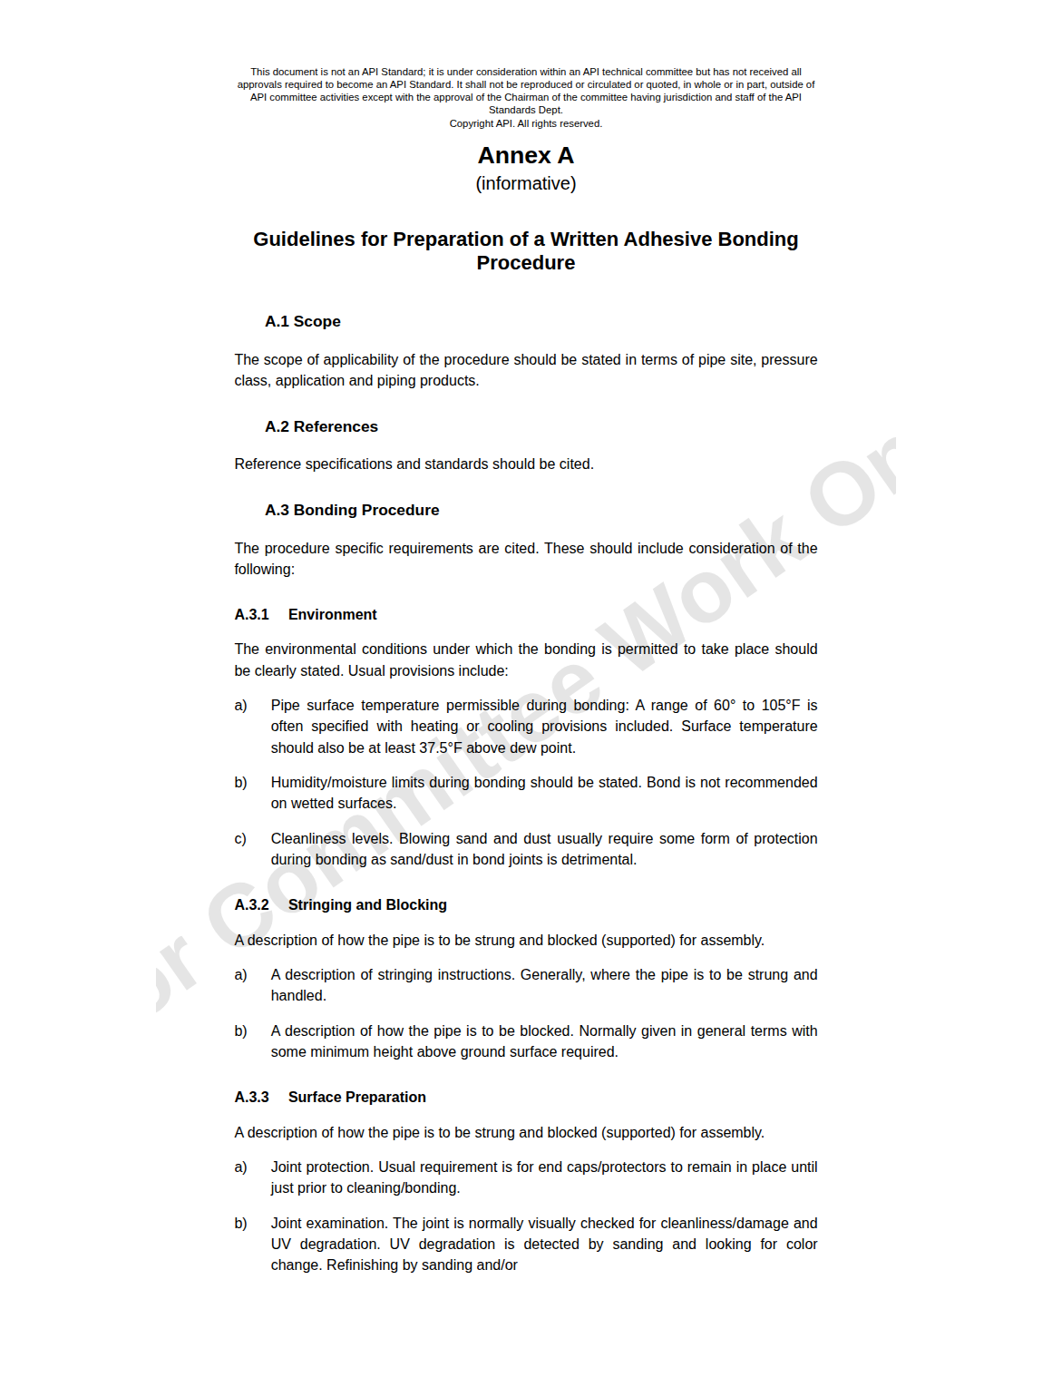For Committee Work Only
This document is not an API Standard; it is under consideration within an API technical committee but has not received all approvals required to become an API Standard. It shall not be reproduced or circulated or quoted, in whole or in part, outside of API committee activities except with the approval of the Chairman of the committee having jurisdiction and staff of the API Standards Dept.
Copyright API. All rights reserved.
Annex A
(informative)
Guidelines for Preparation of a Written Adhesive Bonding Procedure
A.1 Scope
The scope of applicability of the procedure should be stated in terms of pipe site, pressure class, application and piping products.
A.2 References
Reference specifications and standards should be cited.
A.3 Bonding Procedure
The procedure specific requirements are cited. These should include consideration of the following:
A.3.1 Environment
The environmental conditions under which the bonding is permitted to take place should be clearly stated. Usual provisions include:
a) Pipe surface temperature permissible during bonding: A range of 60° to 105°F is often specified with heating or cooling provisions included. Surface temperature should also be at least 37.5°F above dew point.
b) Humidity/moisture limits during bonding should be stated. Bond is not recommended on wetted surfaces.
c) Cleanliness levels. Blowing sand and dust usually require some form of protection during bonding as sand/dust in bond joints is detrimental.
A.3.2 Stringing and Blocking
A description of how the pipe is to be strung and blocked (supported) for assembly.
a) A description of stringing instructions. Generally, where the pipe is to be strung and handled.
b) A description of how the pipe is to be blocked. Normally given in general terms with some minimum height above ground surface required.
A.3.3 Surface Preparation
A description of how the pipe is to be strung and blocked (supported) for assembly.
a) Joint protection. Usual requirement is for end caps/protectors to remain in place until just prior to cleaning/bonding.
b) Joint examination. The joint is normally visually checked for cleanliness/damage and UV degradation. UV degradation is detected by sanding and looking for color change. Refinishing by sanding and/or